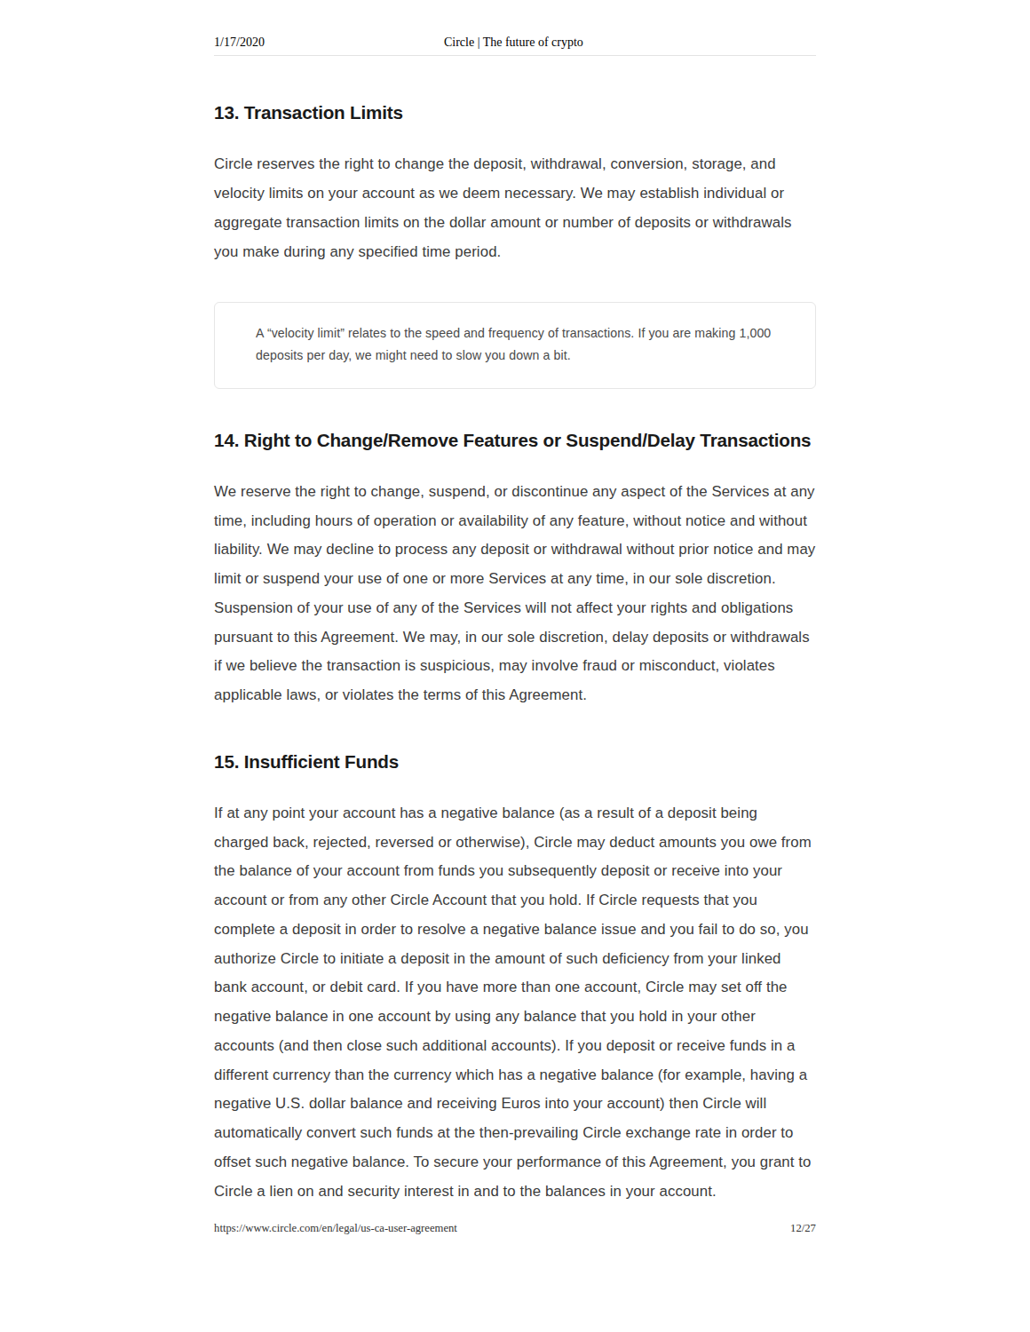1/17/2020
Circle | The future of crypto
13. Transaction Limits
Circle reserves the right to change the deposit, withdrawal, conversion, storage, and velocity limits on your account as we deem necessary. We may establish individual or aggregate transaction limits on the dollar amount or number of deposits or withdrawals you make during any specified time period.
A “velocity limit” relates to the speed and frequency of transactions. If you are making 1,000 deposits per day, we might need to slow you down a bit.
14. Right to Change/Remove Features or Suspend/Delay Transactions
We reserve the right to change, suspend, or discontinue any aspect of the Services at any time, including hours of operation or availability of any feature, without notice and without liability. We may decline to process any deposit or withdrawal without prior notice and may limit or suspend your use of one or more Services at any time, in our sole discretion. Suspension of your use of any of the Services will not affect your rights and obligations pursuant to this Agreement. We may, in our sole discretion, delay deposits or withdrawals if we believe the transaction is suspicious, may involve fraud or misconduct, violates applicable laws, or violates the terms of this Agreement.
15. Insufficient Funds
If at any point your account has a negative balance (as a result of a deposit being charged back, rejected, reversed or otherwise), Circle may deduct amounts you owe from the balance of your account from funds you subsequently deposit or receive into your account or from any other Circle Account that you hold. If Circle requests that you complete a deposit in order to resolve a negative balance issue and you fail to do so, you authorize Circle to initiate a deposit in the amount of such deficiency from your linked bank account, or debit card. If you have more than one account, Circle may set off the negative balance in one account by using any balance that you hold in your other accounts (and then close such additional accounts). If you deposit or receive funds in a different currency than the currency which has a negative balance (for example, having a negative U.S. dollar balance and receiving Euros into your account) then Circle will automatically convert such funds at the then-prevailing Circle exchange rate in order to offset such negative balance. To secure your performance of this Agreement, you grant to Circle a lien on and security interest in and to the balances in your account.
https://www.circle.com/en/legal/us-ca-user-agreement
12/27